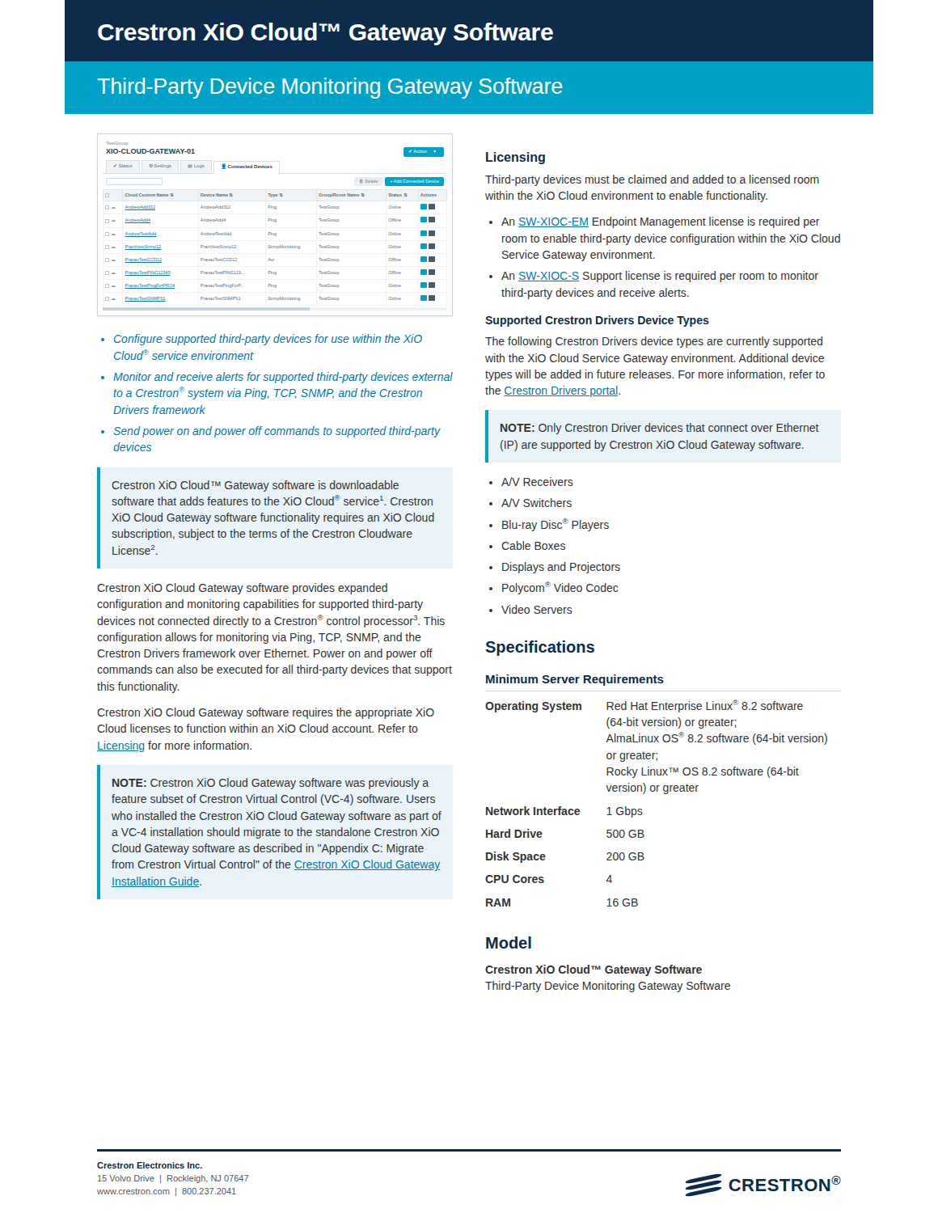Crestron XiO Cloud™ Gateway Software
Third-Party Device Monitoring Gateway Software
TestGroup
XIO-CLOUD-GATEWAY-01
✔ Action▾
✔ Status
⚙ Settings
▤ Logs
👤 Connected Devices
🗑 Delete
+ Add Connected Device
| | Cloud Custom Name ⇅ | Device Name ⇅ | Type ⇅ | Group/Room Name ⇅ | Status ⇅ | Actions |
| --- | --- | --- | --- | --- | --- | --- |
| ☁ | AndrewAdd312 | AndrewAdd312 | Ping | TestGroup | Online | |
| ☁ | AndrewAdd4 | AndrewAdd4 | Ping | TestGroup | Offline | |
| ☁ | AndrewTestAdd | AndrewTestAdd | Ping | TestGroup | Online | |
| ☁ | PranVtestSnmp12 | PranVtestSnmp12 | SnmpMonitoring | TestGroup | Online | |
| ☁ | PranavTestCCD12 | PranavTestCCD12 | Avr | TestGroup | Offline | |
| ☁ | PranavTestPING12345 | PranavTestPING123... | Ping | TestGroup | Offline | |
| ☁ | PranavTestPingForPRO4 | PranavTestPingForP... | Ping | TestGroup | Online | |
| ☁ | PranavTestSNMPS1 | PranavTestSNMPS1 | SnmpMonitoring | TestGroup | Online | |
Configure supported third-party devices for use within the XiO Cloud® service environment
Monitor and receive alerts for supported third-party devices external to a Crestron® system via Ping, TCP, SNMP, and the Crestron Drivers framework
Send power on and power off commands to supported third-party devices
Crestron XiO Cloud™ Gateway software is downloadable software that adds features to the XiO Cloud® service1. Crestron XiO Cloud Gateway software functionality requires an XiO Cloud subscription, subject to the terms of the Crestron Cloudware License2.
Crestron XiO Cloud Gateway software provides expanded configuration and monitoring capabilities for supported third-party devices not connected directly to a Crestron® control processor3. This configuration allows for monitoring via Ping, TCP, SNMP, and the Crestron Drivers framework over Ethernet. Power on and power off commands can also be executed for all third-party devices that support this functionality.
Crestron XiO Cloud Gateway software requires the appropriate XiO Cloud licenses to function within an XiO Cloud account. Refer to Licensing for more information.
NOTE: Crestron XiO Cloud Gateway software was previously a feature subset of Crestron Virtual Control (VC-4) software. Users who installed the Crestron XiO Cloud Gateway software as part of a VC-4 installation should migrate to the standalone Crestron XiO Cloud Gateway software as described in "Appendix C: Migrate from Crestron Virtual Control" of the Crestron XiO Cloud Gateway Installation Guide.
Licensing
Third-party devices must be claimed and added to a licensed room within the XiO Cloud environment to enable functionality.
An SW-XIOC-EM Endpoint Management license is required per room to enable third-party device configuration within the XiO Cloud Service Gateway environment.
An SW-XIOC-S Support license is required per room to monitor third-party devices and receive alerts.
Supported Crestron Drivers Device Types
The following Crestron Drivers device types are currently supported with the XiO Cloud Service Gateway environment. Additional device types will be added in future releases. For more information, refer to the Crestron Drivers portal.
NOTE: Only Crestron Driver devices that connect over Ethernet (IP) are supported by Crestron XiO Cloud Gateway software.
A/V Receivers
A/V Switchers
Blu-ray Disc® Players
Cable Boxes
Displays and Projectors
Polycom® Video Codec
Video Servers
Specifications
Minimum Server Requirements
| Operating System | Red Hat Enterprise Linux ® 8.2 software (64-bit version) or greater; AlmaLinux OS ® 8.2 software (64-bit version) or greater; Rocky Linux™ OS 8.2 software (64-bit version) or greater |
| Network Interface | 1 Gbps |
| Hard Drive | 500 GB |
| Disk Space | 200 GB |
| CPU Cores | 4 |
| RAM | 16 GB |
Model
Crestron XiO Cloud™ Gateway Software
Third-Party Device Monitoring Gateway Software
Crestron Electronics Inc.
15 Volvo Drive | Rockleigh, NJ 07647
www.crestron.com | 800.237.2041
CRESTRON®